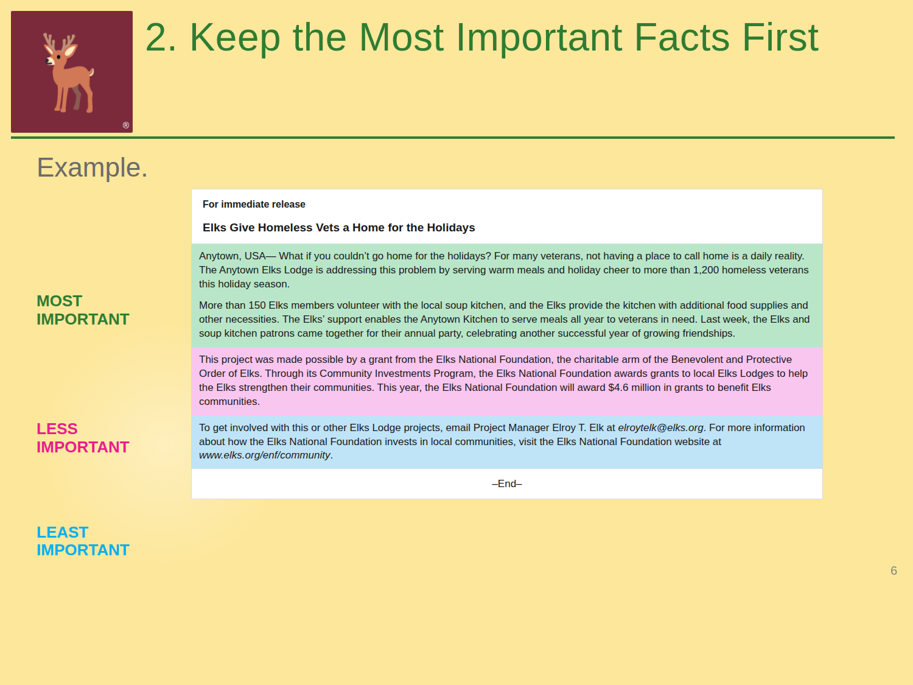🦌
®
2. Keep the Most Important Facts First
Example.
MOST
IMPORTANT
LESS
IMPORTANT
LEAST
IMPORTANT
For immediate release
Elks Give Homeless Vets a Home for the Holidays
Anytown, USA— What if you couldn’t go home for the holidays? For many veterans, not having a place to call home is a daily reality. The Anytown Elks Lodge is addressing this problem by serving warm meals and holiday cheer to more than 1,200 homeless veterans this holiday season.
More than 150 Elks members volunteer with the local soup kitchen, and the Elks provide the kitchen with additional food supplies and other necessities. The Elks’ support enables the Anytown Kitchen to serve meals all year to veterans in need. Last week, the Elks and soup kitchen patrons came together for their annual party, celebrating another successful year of growing friendships.
This project was made possible by a grant from the Elks National Foundation, the charitable arm of the Benevolent and Protective Order of Elks. Through its Community Investments Program, the Elks National Foundation awards grants to local Elks Lodges to help the Elks strengthen their communities. This year, the Elks National Foundation will award $4.6 million in grants to benefit Elks communities.
To get involved with this or other Elks Lodge projects, email Project Manager Elroy T. Elk at elroytelk@elks.org. For more information about how the Elks National Foundation invests in local communities, visit the Elks National Foundation website at www.elks.org/enf/community.
–End–
6